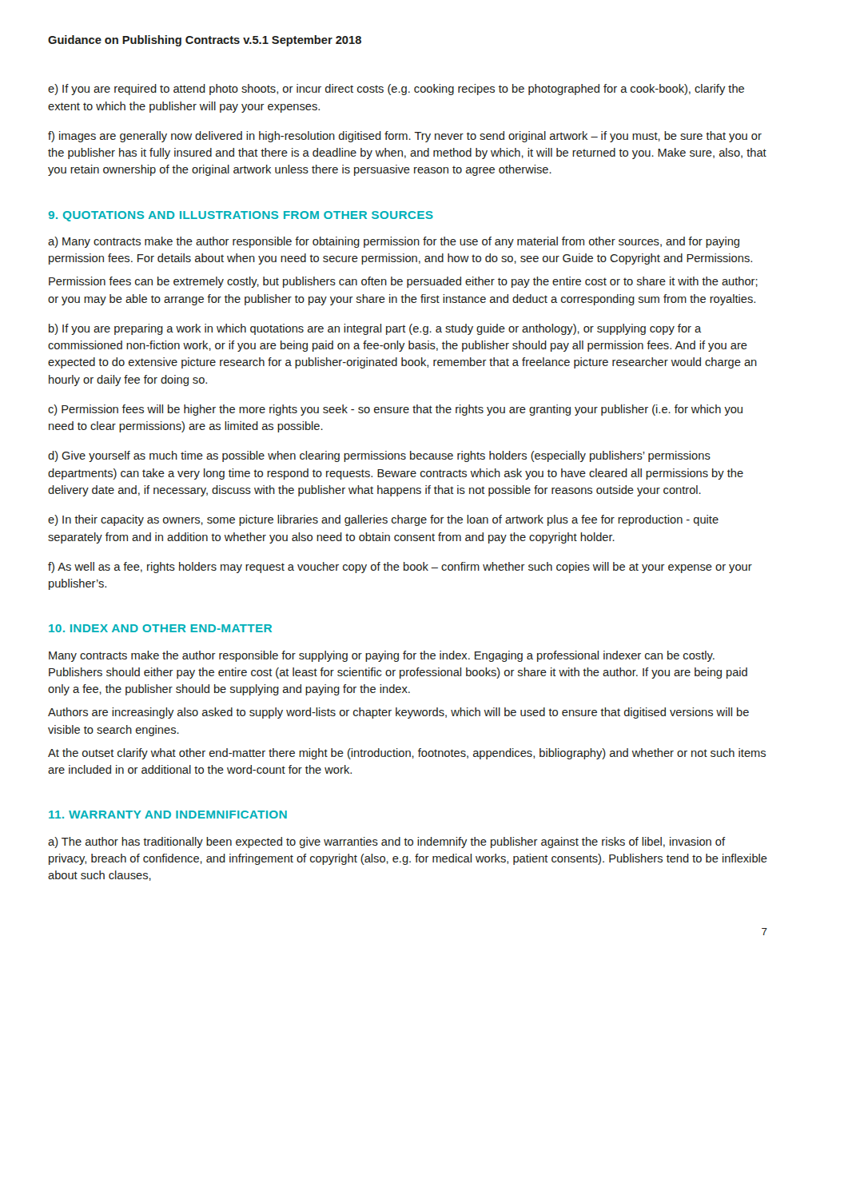Guidance on Publishing Contracts v.5.1 September 2018
e) If you are required to attend photo shoots, or incur direct costs (e.g. cooking recipes to be photographed for a cook-book), clarify the extent to which the publisher will pay your expenses.
f) images are generally now delivered in high-resolution digitised form. Try never to send original artwork – if you must, be sure that you or the publisher has it fully insured and that there is a deadline by when, and method by which, it will be returned to you. Make sure, also, that you retain ownership of the original artwork unless there is persuasive reason to agree otherwise.
9. Quotations and Illustrations from Other Sources
a) Many contracts make the author responsible for obtaining permission for the use of any material from other sources, and for paying permission fees. For details about when you need to secure permission, and how to do so, see our Guide to Copyright and Permissions.
Permission fees can be extremely costly, but publishers can often be persuaded either to pay the entire cost or to share it with the author; or you may be able to arrange for the publisher to pay your share in the first instance and deduct a corresponding sum from the royalties.
b) If you are preparing a work in which quotations are an integral part (e.g. a study guide or anthology), or supplying copy for a commissioned non-fiction work, or if you are being paid on a fee-only basis, the publisher should pay all permission fees. And if you are expected to do extensive picture research for a publisher-originated book, remember that a freelance picture researcher would charge an hourly or daily fee for doing so.
c) Permission fees will be higher the more rights you seek - so ensure that the rights you are granting your publisher (i.e. for which you need to clear permissions) are as limited as possible.
d) Give yourself as much time as possible when clearing permissions because rights holders (especially publishers’ permissions departments) can take a very long time to respond to requests. Beware contracts which ask you to have cleared all permissions by the delivery date and, if necessary, discuss with the publisher what happens if that is not possible for reasons outside your control.
e) In their capacity as owners, some picture libraries and galleries charge for the loan of artwork plus a fee for reproduction - quite separately from and in addition to whether you also need to obtain consent from and pay the copyright holder.
f) As well as a fee, rights holders may request a voucher copy of the book – confirm whether such copies will be at your expense or your publisher’s.
10. Index and Other End-Matter
Many contracts make the author responsible for supplying or paying for the index. Engaging a professional indexer can be costly. Publishers should either pay the entire cost (at least for scientific or professional books) or share it with the author. If you are being paid only a fee, the publisher should be supplying and paying for the index.
Authors are increasingly also asked to supply word-lists or chapter keywords, which will be used to ensure that digitised versions will be visible to search engines.
At the outset clarify what other end-matter there might be (introduction, footnotes, appendices, bibliography) and whether or not such items are included in or additional to the word-count for the work.
11. Warranty and Indemnification
a) The author has traditionally been expected to give warranties and to indemnify the publisher against the risks of libel, invasion of privacy, breach of confidence, and infringement of copyright (also, e.g. for medical works, patient consents). Publishers tend to be inflexible about such clauses,
7